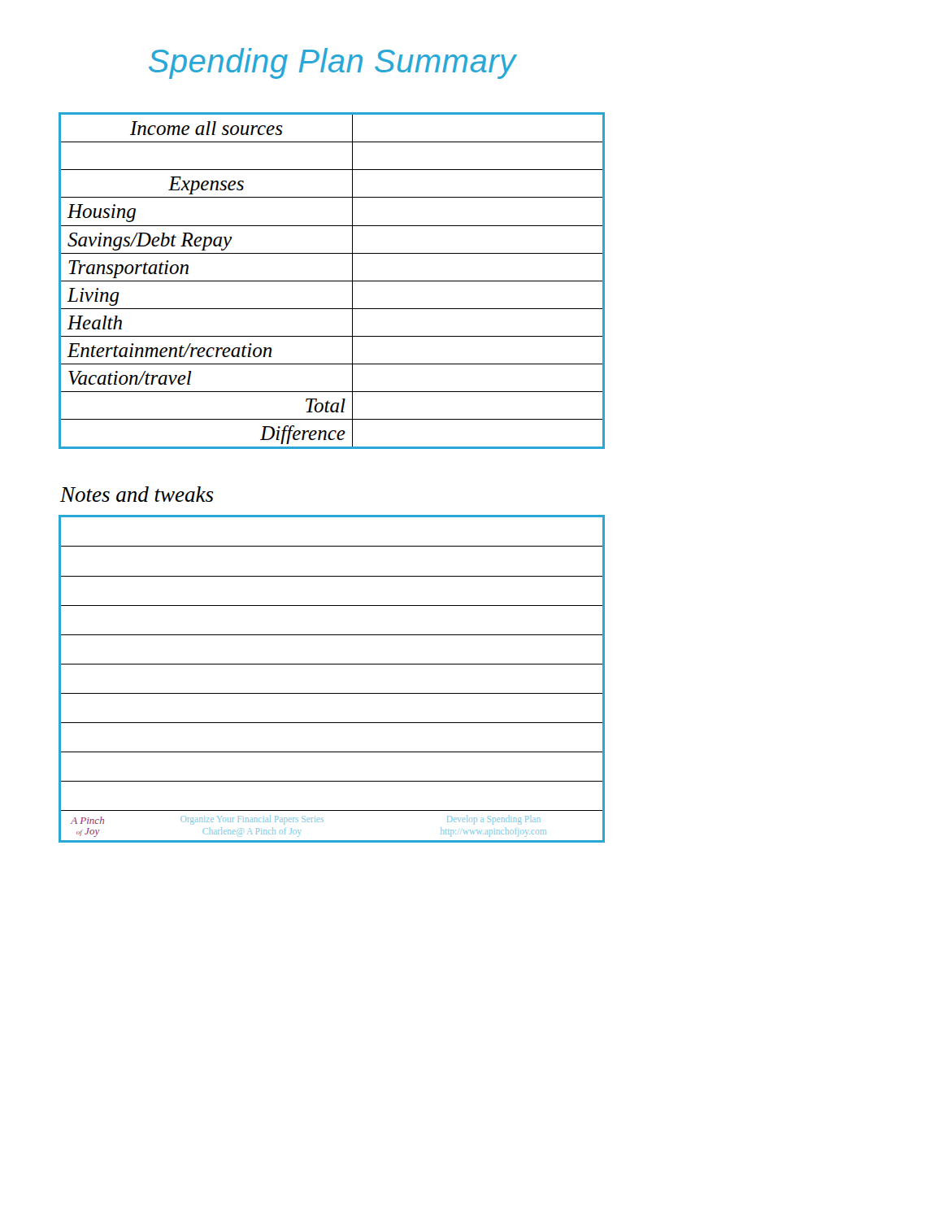Spending Plan Summary
| Income all sources | |
| Expenses | |
| Housing | |
| Savings/Debt Repay | |
| Transportation | |
| Living | |
| Health | |
| Entertainment/recreation | |
| Vacation/travel | |
| Total | |
| Difference | |
Notes and tweaks
A Pinch of Joy
Organize Your Financial Papers Series
Charlene@ A Pinch of Joy
Develop a Spending Plan
http://www.apinchofjoy.com